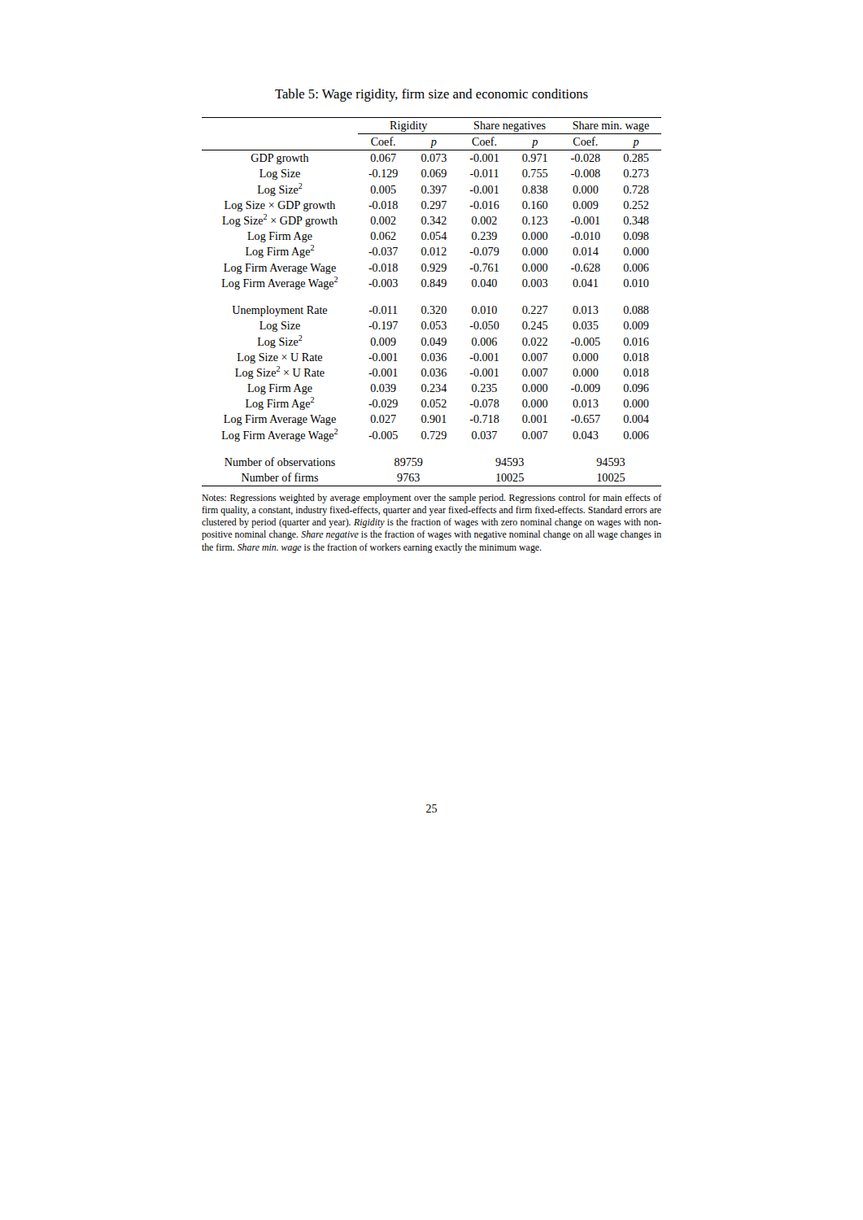Table 5: Wage rigidity, firm size and economic conditions
| | Rigidity | Share negatives | Share min. wage |
| --- | --- | --- | --- |
| | Coef. | p | Coef. | p | Coef. | p |
| GDP growth | 0.067 | 0.073 | -0.001 | 0.971 | -0.028 | 0.285 |
| Log Size | -0.129 | 0.069 | -0.011 | 0.755 | -0.008 | 0.273 |
| Log Size 2 | 0.005 | 0.397 | -0.001 | 0.838 | 0.000 | 0.728 |
| Log Size × GDP growth | -0.018 | 0.297 | -0.016 | 0.160 | 0.009 | 0.252 |
| Log Size 2 × GDP growth | 0.002 | 0.342 | 0.002 | 0.123 | -0.001 | 0.348 |
| Log Firm Age | 0.062 | 0.054 | 0.239 | 0.000 | -0.010 | 0.098 |
| Log Firm Age 2 | -0.037 | 0.012 | -0.079 | 0.000 | 0.014 | 0.000 |
| Log Firm Average Wage | -0.018 | 0.929 | -0.761 | 0.000 | -0.628 | 0.006 |
| Log Firm Average Wage 2 | -0.003 | 0.849 | 0.040 | 0.003 | 0.041 | 0.010 |
| Unemployment Rate | -0.011 | 0.320 | 0.010 | 0.227 | 0.013 | 0.088 |
| Log Size | -0.197 | 0.053 | -0.050 | 0.245 | 0.035 | 0.009 |
| Log Size 2 | 0.009 | 0.049 | 0.006 | 0.022 | -0.005 | 0.016 |
| Log Size × U Rate | -0.001 | 0.036 | -0.001 | 0.007 | 0.000 | 0.018 |
| Log Size 2 × U Rate | -0.001 | 0.036 | -0.001 | 0.007 | 0.000 | 0.018 |
| Log Firm Age | 0.039 | 0.234 | 0.235 | 0.000 | -0.009 | 0.096 |
| Log Firm Age 2 | -0.029 | 0.052 | -0.078 | 0.000 | 0.013 | 0.000 |
| Log Firm Average Wage | 0.027 | 0.901 | -0.718 | 0.001 | -0.657 | 0.004 |
| Log Firm Average Wage 2 | -0.005 | 0.729 | 0.037 | 0.007 | 0.043 | 0.006 |
| Number of observations | 89759 | 94593 | 94593 |
| Number of firms | 9763 | 10025 | 10025 |
Notes: Regressions weighted by average employment over the sample period. Regressions control for main effects of firm quality, a constant, industry fixed-effects, quarter and year fixed-effects and firm fixed-effects. Standard errors are clustered by period (quarter and year). Rigidity is the fraction of wages with zero nominal change on wages with non-positive nominal change. Share negative is the fraction of wages with negative nominal change on all wage changes in the firm. Share min. wage is the fraction of workers earning exactly the minimum wage.
25